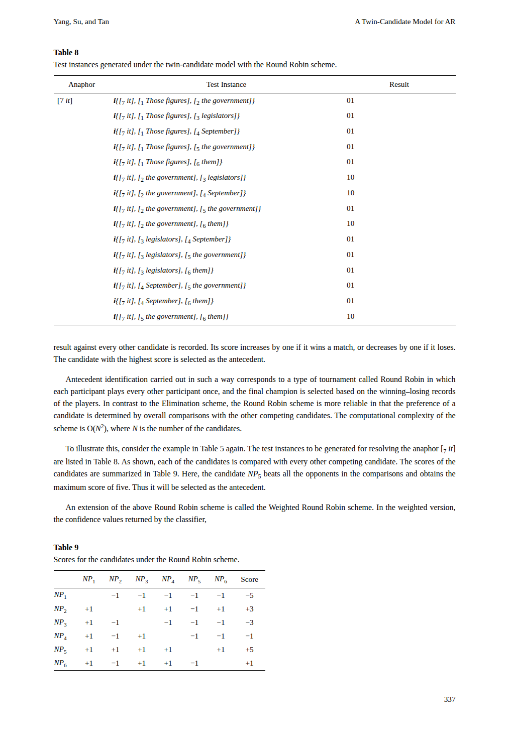Yang, Su, and Tan A Twin-Candidate Model for AR
Table 8 Test instances generated under the twin-candidate model with the Round Robin scheme.
| Anaphor | Test Instance | Result |
| --- | --- | --- |
| [ 7 it ] | i {[ 7 it], [ 1 Those figures], [ 2 the government]} | 01 |
| i {[ 7 it], [ 1 Those figures], [ 3 legislators]} | 01 |
| i {[ 7 it], [ 1 Those figures], [ 4 September]} | 01 |
| i {[ 7 it], [ 1 Those figures], [ 5 the government]} | 01 |
| i {[ 7 it], [ 1 Those figures], [ 6 them]} | 01 |
| i {[ 7 it], [ 2 the government], [ 3 legislators]} | 10 |
| i {[ 7 it], [ 2 the government], [ 4 September]} | 10 |
| i {[ 7 it], [ 2 the government], [ 5 the government]} | 01 |
| i {[ 7 it], [ 2 the government], [ 6 them]} | 10 |
| i {[ 7 it], [ 3 legislators], [ 4 September]} | 01 |
| i {[ 7 it], [ 3 legislators], [ 5 the government]} | 01 |
| i {[ 7 it], [ 3 legislators], [ 6 them]} | 01 |
| i {[ 7 it], [ 4 September], [ 5 the government]} | 01 |
| i {[ 7 it], [ 4 September], [ 6 them]} | 01 |
| i {[ 7 it], [ 5 the government], [ 6 them]} | 10 |
result against every other candidate is recorded. Its score increases by one if it wins a match, or decreases by one if it loses. The candidate with the highest score is selected as the antecedent.
Antecedent identification carried out in such a way corresponds to a type of tournament called Round Robin in which each participant plays every other participant once, and the final champion is selected based on the winning–losing records of the players. In contrast to the Elimination scheme, the Round Robin scheme is more reliable in that the preference of a candidate is determined by overall comparisons with the other competing candidates. The computational complexity of the scheme is O(N2), where N is the number of the candidates.
To illustrate this, consider the example in Table 5 again. The test instances to be generated for resolving the anaphor [7 it] are listed in Table 8. As shown, each of the candidates is compared with every other competing candidate. The scores of the candidates are summarized in Table 9. Here, the candidate NP5 beats all the opponents in the comparisons and obtains the maximum score of five. Thus it will be selected as the antecedent.
An extension of the above Round Robin scheme is called the Weighted Round Robin scheme. In the weighted version, the confidence values returned by the classifier,
Table 9 Scores for the candidates under the Round Robin scheme.
| | NP 1 | NP 2 | NP 3 | NP 4 | NP 5 | NP 6 | Score |
| --- | --- | --- | --- | --- | --- | --- | --- |
| NP 1 | | −1 | −1 | −1 | −1 | −1 | −5 |
| NP 2 | +1 | | +1 | +1 | −1 | +1 | +3 |
| NP 3 | +1 | −1 | | −1 | −1 | −1 | −3 |
| NP 4 | +1 | −1 | +1 | | −1 | −1 | −1 |
| NP 5 | +1 | +1 | +1 | +1 | | +1 | +5 |
| NP 6 | +1 | −1 | +1 | +1 | −1 | | +1 |
337